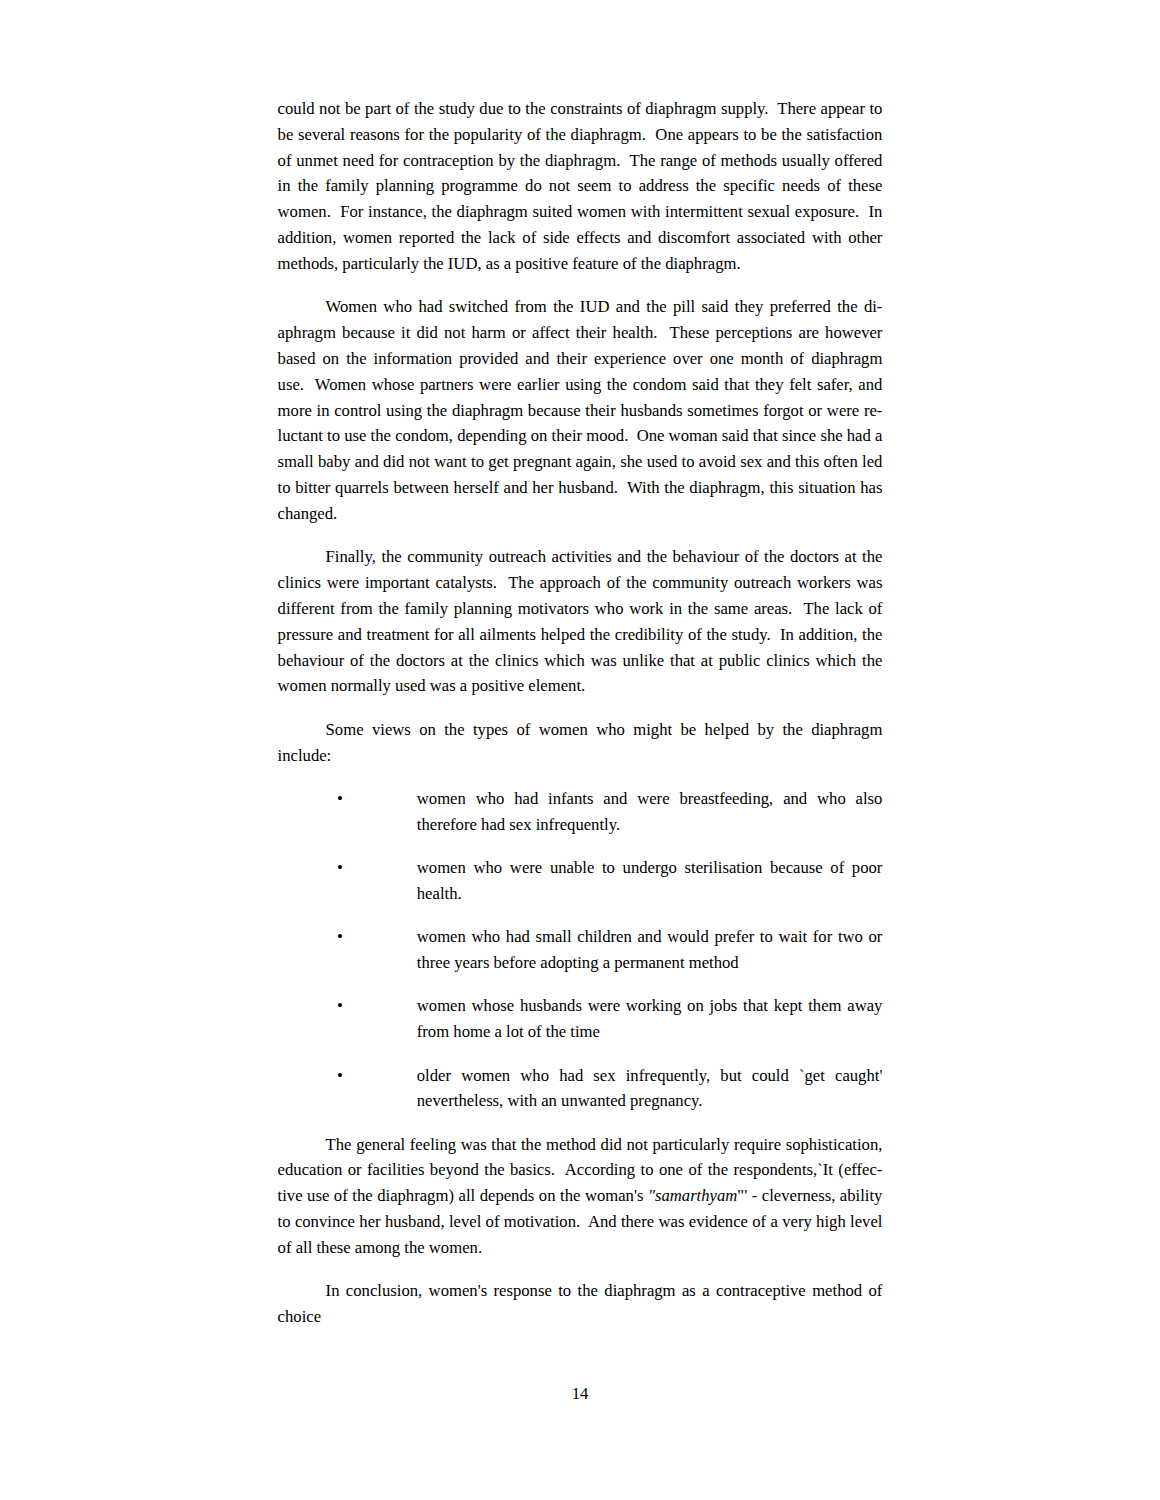could not be part of the study due to the constraints of diaphragm supply. There appear to be several reasons for the popularity of the diaphragm. One appears to be the satisfaction of unmet need for contraception by the diaphragm. The range of methods usually offered in the family planning programme do not seem to address the specific needs of these women. For instance, the diaphragm suited women with intermittent sexual exposure. In addition, women reported the lack of side effects and discomfort associated with other methods, particularly the IUD, as a positive feature of the diaphragm.
Women who had switched from the IUD and the pill said they preferred the diaphragm because it did not harm or affect their health. These perceptions are however based on the information provided and their experience over one month of diaphragm use. Women whose partners were earlier using the condom said that they felt safer, and more in control using the diaphragm because their husbands sometimes forgot or were reluctant to use the condom, depending on their mood. One woman said that since she had a small baby and did not want to get pregnant again, she used to avoid sex and this often led to bitter quarrels between herself and her husband. With the diaphragm, this situation has changed.
Finally, the community outreach activities and the behaviour of the doctors at the clinics were important catalysts. The approach of the community outreach workers was different from the family planning motivators who work in the same areas. The lack of pressure and treatment for all ailments helped the credibility of the study. In addition, the behaviour of the doctors at the clinics which was unlike that at public clinics which the women normally used was a positive element.
Some views on the types of women who might be helped by the diaphragm include:
women who had infants and were breastfeeding, and who also therefore had sex infrequently.
women who were unable to undergo sterilisation because of poor health.
women who had small children and would prefer to wait for two or three years before adopting a permanent method
women whose husbands were working on jobs that kept them away from home a lot of the time
older women who had sex infrequently, but could `get caught' nevertheless, with an unwanted pregnancy.
The general feeling was that the method did not particularly require sophistication, education or facilities beyond the basics. According to one of the respondents,`It (effective use of the diaphragm) all depends on the woman's "samarthyam"' - cleverness, ability to convince her husband, level of motivation. And there was evidence of a very high level of all these among the women.
In conclusion, women's response to the diaphragm as a contraceptive method of choice
14